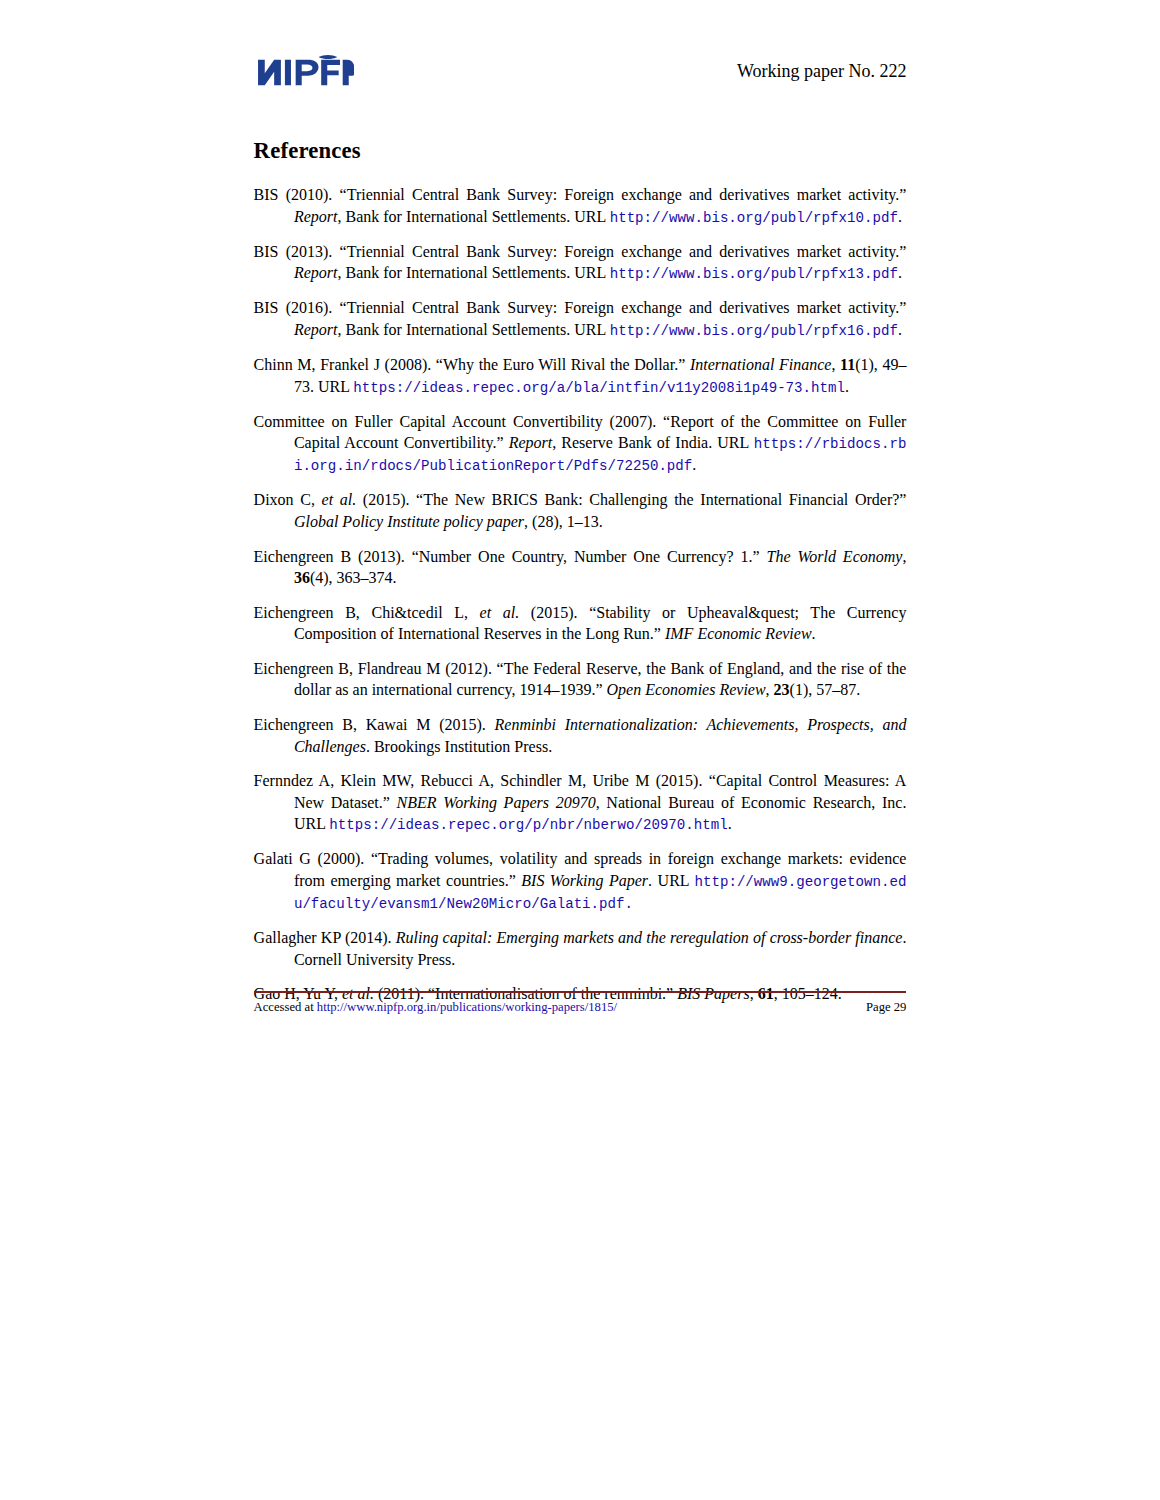Working paper No. 222
References
BIS (2010). “Triennial Central Bank Survey: Foreign exchange and derivatives market activity.” Report, Bank for International Settlements. URL http://www.bis.org/publ/rpfx10.pdf.
BIS (2013). “Triennial Central Bank Survey: Foreign exchange and derivatives market activity.” Report, Bank for International Settlements. URL http://www.bis.org/publ/rpfx13.pdf.
BIS (2016). “Triennial Central Bank Survey: Foreign exchange and derivatives market activity.” Report, Bank for International Settlements. URL http://www.bis.org/publ/rpfx16.pdf.
Chinn M, Frankel J (2008). “Why the Euro Will Rival the Dollar.” International Finance, 11(1), 49–73. URL https://ideas.repec.org/a/bla/intfin/v11y2008i1p49-73.html.
Committee on Fuller Capital Account Convertibility (2007). “Report of the Committee on Fuller Capital Account Convertibility.” Report, Reserve Bank of India. URL https://rbidocs.rbi.org.in/rdocs/PublicationReport/Pdfs/72250.pdf.
Dixon C, et al. (2015). “The New BRICS Bank: Challenging the International Financial Order?” Global Policy Institute policy paper, (28), 1–13.
Eichengreen B (2013). “Number One Country, Number One Currency? 1.” The World Economy, 36(4), 363–374.
Eichengreen B, Chi&tcedil L, et al. (2015). “Stability or Upheaval&quest; The Currency Composition of International Reserves in the Long Run.” IMF Economic Review.
Eichengreen B, Flandreau M (2012). “The Federal Reserve, the Bank of England, and the rise of the dollar as an international currency, 1914–1939.” Open Economies Review, 23(1), 57–87.
Eichengreen B, Kawai M (2015). Renminbi Internationalization: Achievements, Prospects, and Challenges. Brookings Institution Press.
Fernndez A, Klein MW, Rebucci A, Schindler M, Uribe M (2015). “Capital Control Measures: A New Dataset.” NBER Working Papers 20970, National Bureau of Economic Research, Inc. URL https://ideas.repec.org/p/nbr/nberwo/20970.html.
Galati G (2000). “Trading volumes, volatility and spreads in foreign exchange markets: evidence from emerging market countries.” BIS Working Paper. URL http://www9.georgetown.edu/faculty/evansm1/New20Micro/Galati.pdf.
Gallagher KP (2014). Ruling capital: Emerging markets and the reregulation of cross-border finance. Cornell University Press.
Gao H, Yu Y, et al. (2011). “Internationalisation of the renminbi.” BIS Papers, 61, 105–124.
Accessed at http://www.nipfp.org.in/publications/working-papers/1815/
Page 29